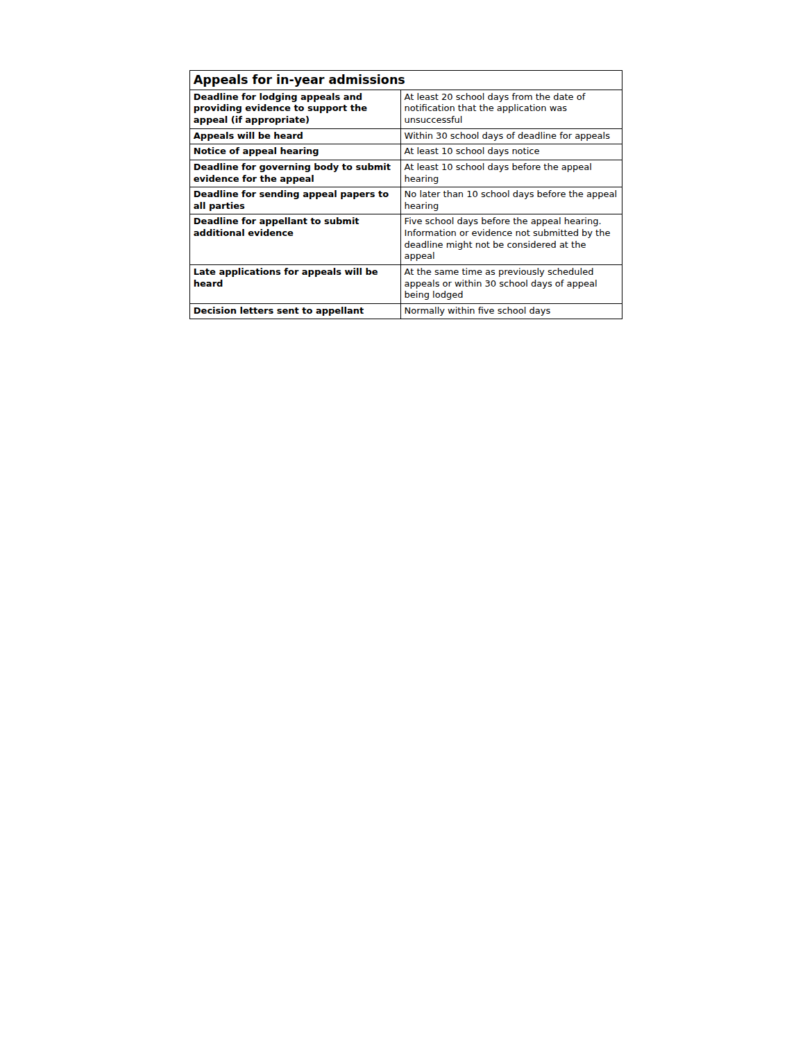Appeals for in-year admissions
| Deadline for lodging appeals and providing evidence to support the appeal (if appropriate) | At least 20 school days from the date of notification that the application was unsuccessful |
| Appeals will be heard | Within 30 school days of deadline for appeals |
| Notice of appeal hearing | At least 10 school days notice |
| Deadline for governing body to submit evidence for the appeal | At least 10 school days before the appeal hearing |
| Deadline for sending appeal papers to all parties | No later than 10 school days before the appeal hearing |
| Deadline for appellant to submit additional evidence | Five school days before the appeal hearing. Information or evidence not submitted by the deadline might not be considered at the appeal |
| Late applications for appeals will be heard | At the same time as previously scheduled appeals or within 30 school days of appeal being lodged |
| Decision letters sent to appellant | Normally within five school days |